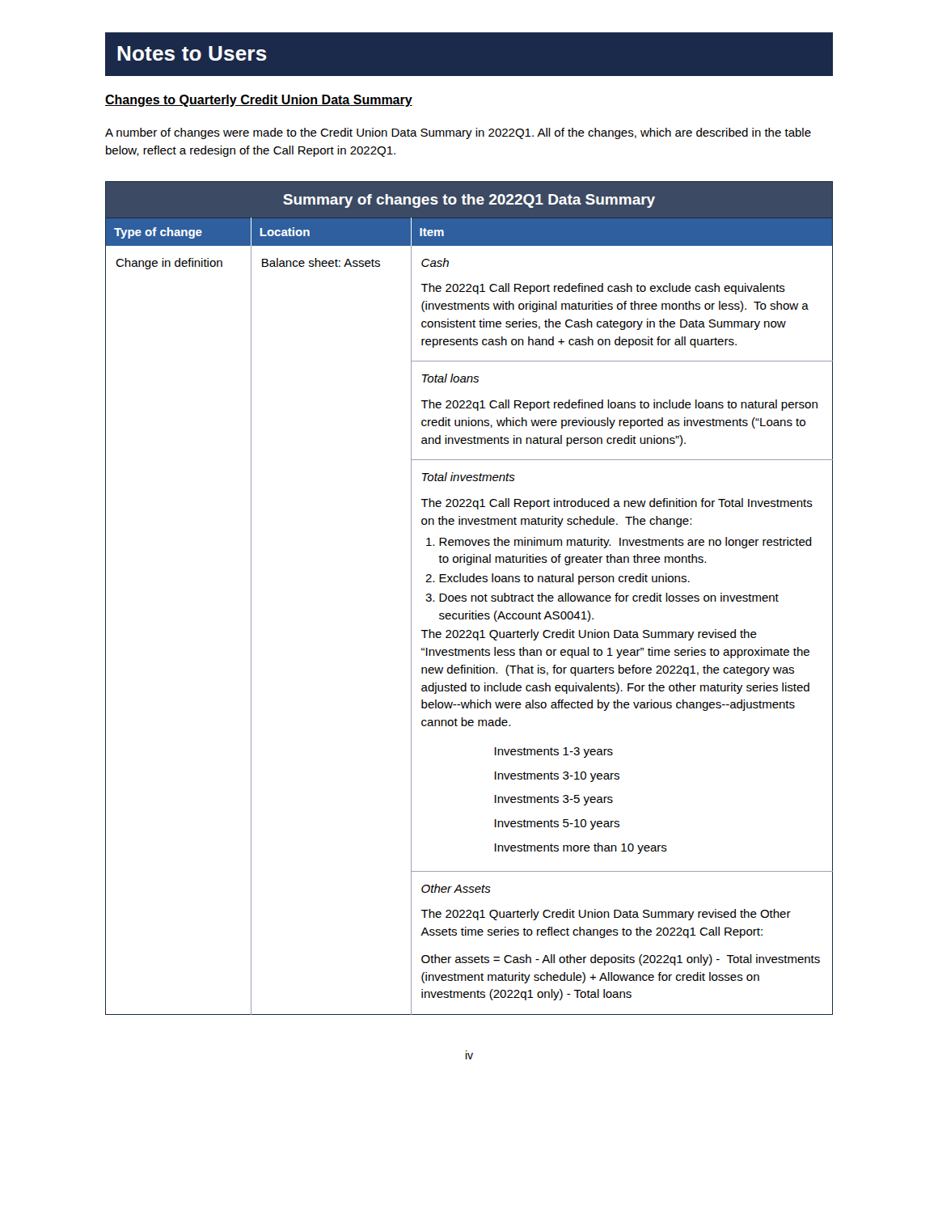Notes to Users
Changes to Quarterly Credit Union Data Summary
A number of changes were made to the Credit Union Data Summary in 2022Q1. All of the changes, which are described in the table below, reflect a redesign of the Call Report in 2022Q1.
Summary of changes to the 2022Q1 Data Summary
| Type of change | Location | Item |
| --- | --- | --- |
| Change in definition | Balance sheet: Assets | Cash The 2022q1 Call Report redefined cash to exclude cash equivalents (investments with original maturities of three months or less). To show a consistent time series, the Cash category in the Data Summary now represents cash on hand + cash on deposit for all quarters. |
| Total loans The 2022q1 Call Report redefined loans to include loans to natural person credit unions, which were previously reported as investments (“Loans to and investments in natural person credit unions”). |
| Total investments The 2022q1 Call Report introduced a new definition for Total Investments on the investment maturity schedule. The change: Removes the minimum maturity. Investments are no longer restricted to original maturities of greater than three months. Excludes loans to natural person credit unions. Does not subtract the allowance for credit losses on investment securities (Account AS0041). The 2022q1 Quarterly Credit Union Data Summary revised the “Investments less than or equal to 1 year” time series to approximate the new definition. (That is, for quarters before 2022q1, the category was adjusted to include cash equivalents). For the other maturity series listed below--which were also affected by the various changes--adjustments cannot be made. Investments 1-3 years Investments 3-10 years Investments 3-5 years Investments 5-10 years Investments more than 10 years |
| Other Assets The 2022q1 Quarterly Credit Union Data Summary revised the Other Assets time series to reflect changes to the 2022q1 Call Report: Other assets = Cash - All other deposits (2022q1 only) - Total investments (investment maturity schedule) + Allowance for credit losses on investments (2022q1 only) - Total loans |
iv